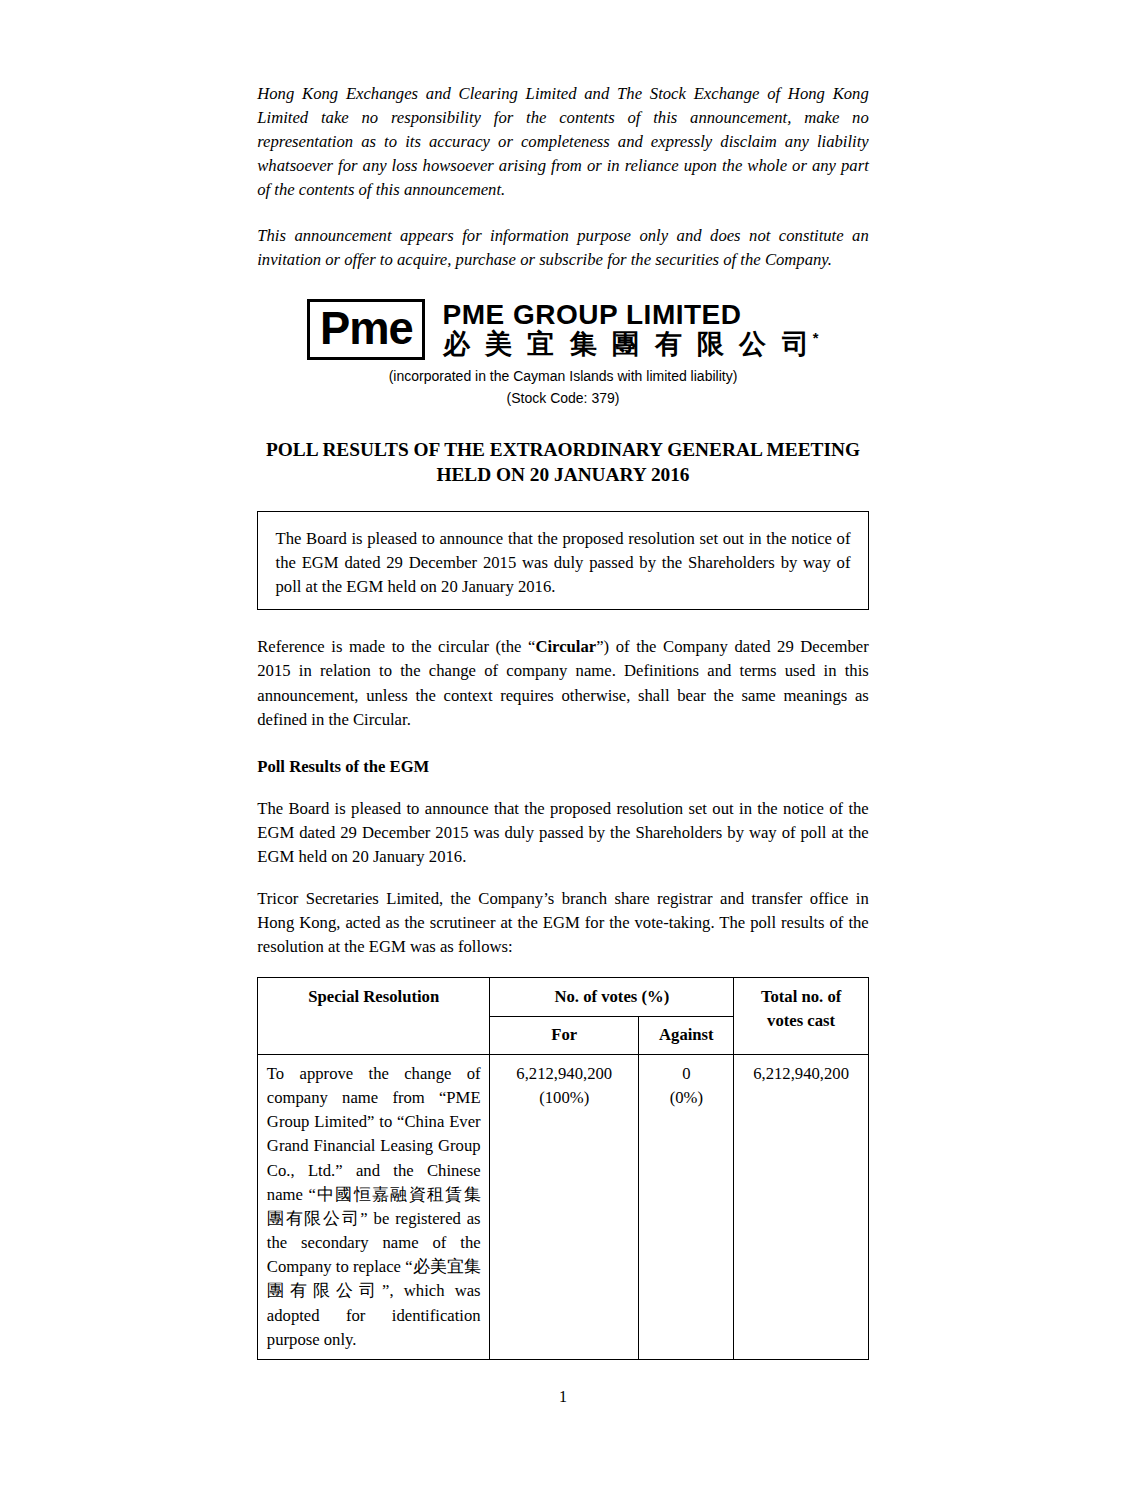Hong Kong Exchanges and Clearing Limited and The Stock Exchange of Hong Kong Limited take no responsibility for the contents of this announcement, make no representation as to its accuracy or completeness and expressly disclaim any liability whatsoever for any loss howsoever arising from or in reliance upon the whole or any part of the contents of this announcement.
This announcement appears for information purpose only and does not constitute an invitation or offer to acquire, purchase or subscribe for the securities of the Company.
Pme
PME GROUP LIMITED
必 美 宜 集 團 有 限 公 司*
(incorporated in the Cayman Islands with limited liability)
(Stock Code: 379)
POLL RESULTS OF THE EXTRAORDINARY GENERAL MEETING
HELD ON 20 JANUARY 2016
The Board is pleased to announce that the proposed resolution set out in the notice of the EGM dated 29 December 2015 was duly passed by the Shareholders by way of poll at the EGM held on 20 January 2016.
Reference is made to the circular (the “Circular”) of the Company dated 29 December 2015 in relation to the change of company name. Definitions and terms used in this announcement, unless the context requires otherwise, shall bear the same meanings as defined in the Circular.
Poll Results of the EGM
The Board is pleased to announce that the proposed resolution set out in the notice of the EGM dated 29 December 2015 was duly passed by the Shareholders by way of poll at the EGM held on 20 January 2016.
Tricor Secretaries Limited, the Company’s branch share registrar and transfer office in Hong Kong, acted as the scrutineer at the EGM for the vote-taking. The poll results of the resolution at the EGM was as follows:
| Special Resolution | No. of votes (%) | Total no. of votes cast |
| --- | --- | --- |
| For | Against |
| To approve the change of company name from “PME Group Limited” to “China Ever Grand Financial Leasing Group Co., Ltd.” and the Chinese name “中國恒嘉融資租賃集團有限公司” be registered as the secondary name of the Company to replace “必美宜集團有限公司”, which was adopted for identification purpose only. | 6,212,940,200 (100%) | 0 (0%) | 6,212,940,200 |
1